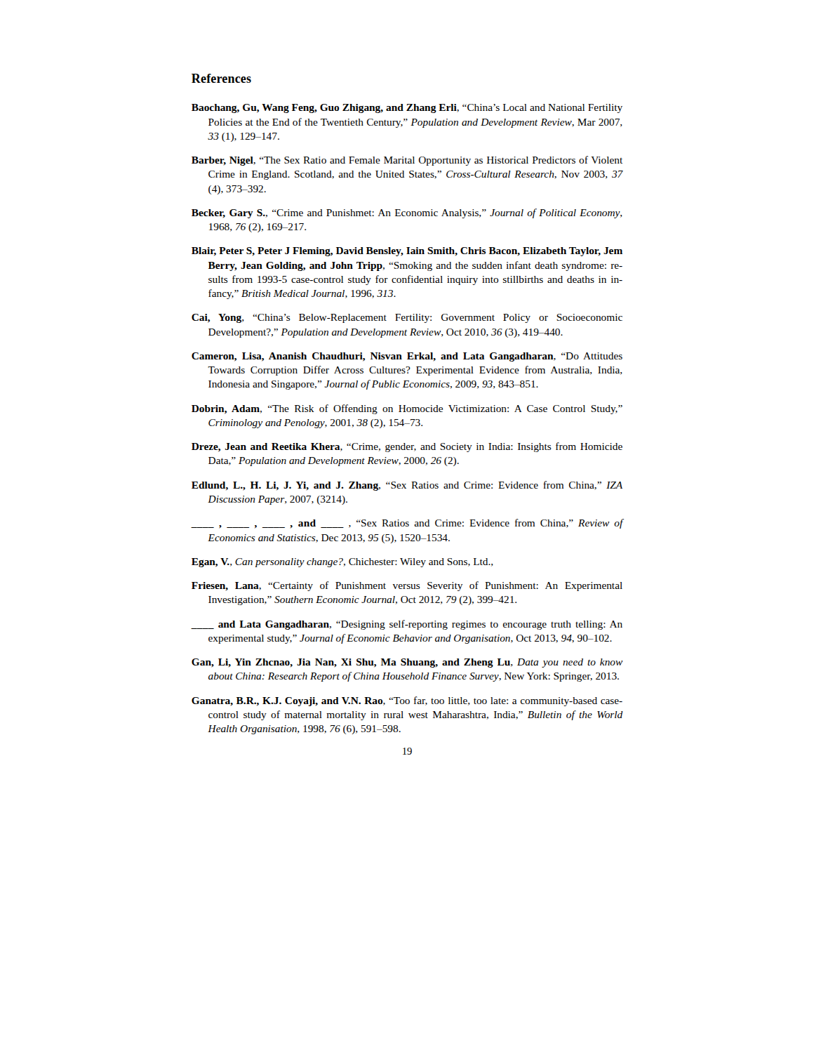References
Baochang, Gu, Wang Feng, Guo Zhigang, and Zhang Erli, “China’s Local and National Fertility Policies at the End of the Twentieth Century,” Population and Development Review, Mar 2007, 33 (1), 129–147.
Barber, Nigel, “The Sex Ratio and Female Marital Opportunity as Historical Predictors of Violent Crime in England. Scotland, and the United States,” Cross-Cultural Research, Nov 2003, 37 (4), 373–392.
Becker, Gary S., “Crime and Punishmet: An Economic Analysis,” Journal of Political Economy, 1968, 76 (2), 169–217.
Blair, Peter S, Peter J Fleming, David Bensley, Iain Smith, Chris Bacon, Elizabeth Taylor, Jem Berry, Jean Golding, and John Tripp, “Smoking and the sudden infant death syndrome: results from 1993-5 case-control study for confidential inquiry into stillbirths and deaths in infancy,” British Medical Journal, 1996, 313.
Cai, Yong, “China’s Below-Replacement Fertility: Government Policy or Socioeconomic Development?,” Population and Development Review, Oct 2010, 36 (3), 419–440.
Cameron, Lisa, Ananish Chaudhuri, Nisvan Erkal, and Lata Gangadharan, “Do Attitudes Towards Corruption Differ Across Cultures? Experimental Evidence from Australia, India, Indonesia and Singapore,” Journal of Public Economics, 2009, 93, 843–851.
Dobrin, Adam, “The Risk of Offending on Homocide Victimization: A Case Control Study,” Criminology and Penology, 2001, 38 (2), 154–73.
Dreze, Jean and Reetika Khera, “Crime, gender, and Society in India: Insights from Homicide Data,” Population and Development Review, 2000, 26 (2).
Edlund, L., H. Li, J. Yi, and J. Zhang, “Sex Ratios and Crime: Evidence from China,” IZA Discussion Paper, 2007, (3214).
____ , ____ , ____ , and ____ , “Sex Ratios and Crime: Evidence from China,” Review of Economics and Statistics, Dec 2013, 95 (5), 1520–1534.
Egan, V., Can personality change?, Chichester: Wiley and Sons, Ltd.,
Friesen, Lana, “Certainty of Punishment versus Severity of Punishment: An Experimental Investigation,” Southern Economic Journal, Oct 2012, 79 (2), 399–421.
____ and Lata Gangadharan, “Designing self-reporting regimes to encourage truth telling: An experimental study,” Journal of Economic Behavior and Organisation, Oct 2013, 94, 90–102.
Gan, Li, Yin Zhcnao, Jia Nan, Xi Shu, Ma Shuang, and Zheng Lu, Data you need to know about China: Research Report of China Household Finance Survey, New York: Springer, 2013.
Ganatra, B.R., K.J. Coyaji, and V.N. Rao, “Too far, too little, too late: a community-based case-control study of maternal mortality in rural west Maharashtra, India,” Bulletin of the World Health Organisation, 1998, 76 (6), 591–598.
19